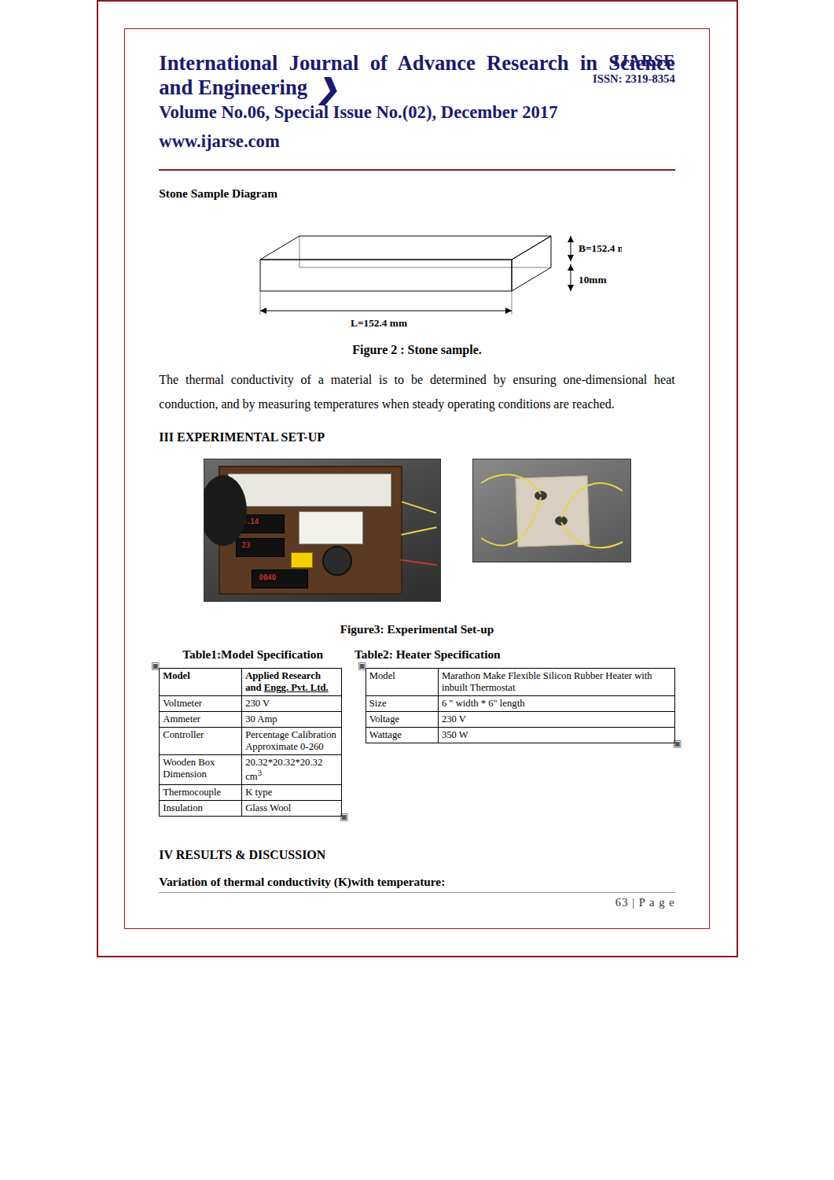IJARSE
ISSN: 2319-8354
International Journal of Advance Research in Science and Engineering ❯
Volume No.06, Special Issue No.(02), December 2017
www.ijarse.com
Stone Sample Diagram
B=152.4 mm 10mm L=152.4 mm
Figure 2 : Stone sample.
The thermal conductivity of a material is to be determined by ensuring one-dimensional heat conduction, and by measuring temperatures when steady operating conditions are reached.
III EXPERIMENTAL SET-UP
0.14
23
0040
Figure3: Experimental Set-up
Table1:Model Specification
Table2: Heater Specification
▣
| Model | Applied Research and Engg. Pvt. Ltd. |
| Voltmeter | 230 V |
| Ammeter | 30 Amp |
| Controller | Percentage Calibration Approximate 0-260 |
| Wooden Box Dimension | 20.32*20.32*20.32 cm 3 |
| Thermocouple | K type |
| Insulation | Glass Wool |
▣
▣
| Model | Marathon Make Flexible Silicon Rubber Heater with inbuilt Thermostat |
| Size | 6 " width * 6" length |
| Voltage | 230 V |
| Wattage | 350 W |
▣
IV RESULTS & DISCUSSION
Variation of thermal conductivity (K)with temperature:
63 | P a g e